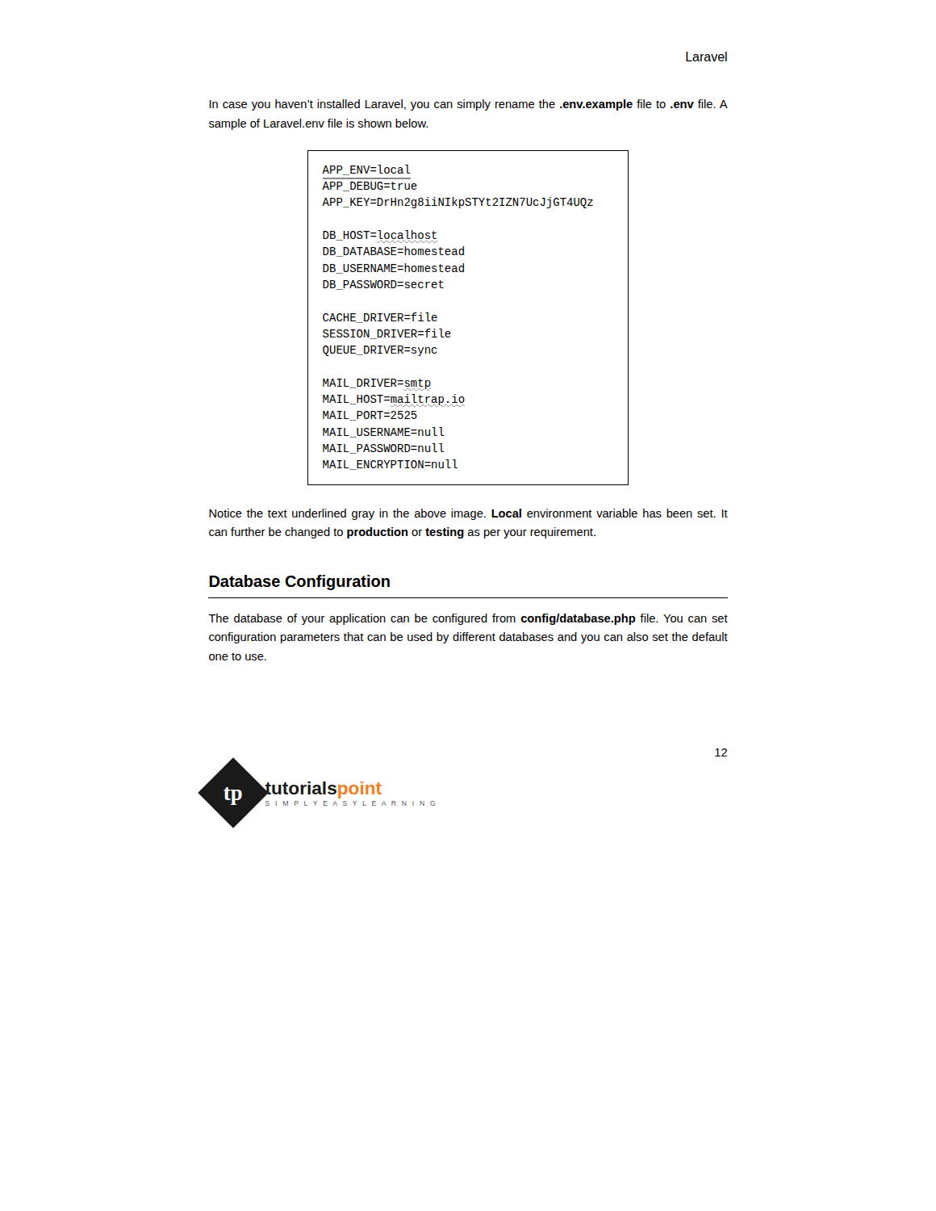Laravel
In case you haven’t installed Laravel, you can simply rename the .env.example file to .env file. A sample of Laravel.env file is shown below.
APP_ENV=local
APP_DEBUG=true
APP_KEY=DrHn2g8iiNIkpSTYt2IZN7UcJjGT4UQz

DB_HOST=localhost
DB_DATABASE=homestead
DB_USERNAME=homestead
DB_PASSWORD=secret

CACHE_DRIVER=file
SESSION_DRIVER=file
QUEUE_DRIVER=sync

MAIL_DRIVER=smtp
MAIL_HOST=mailtrap.io
MAIL_PORT=2525
MAIL_USERNAME=null
MAIL_PASSWORD=null
MAIL_ENCRYPTION=null
Notice the text underlined gray in the above image. Local environment variable has been set. It can further be changed to production or testing as per your requirement.
Database Configuration
The database of your application can be configured from config/database.php file. You can set configuration parameters that can be used by different databases and you can also set the default one to use.
12
tp
tutorialspoint
S I M P L Y E A S Y L E A R N I N G